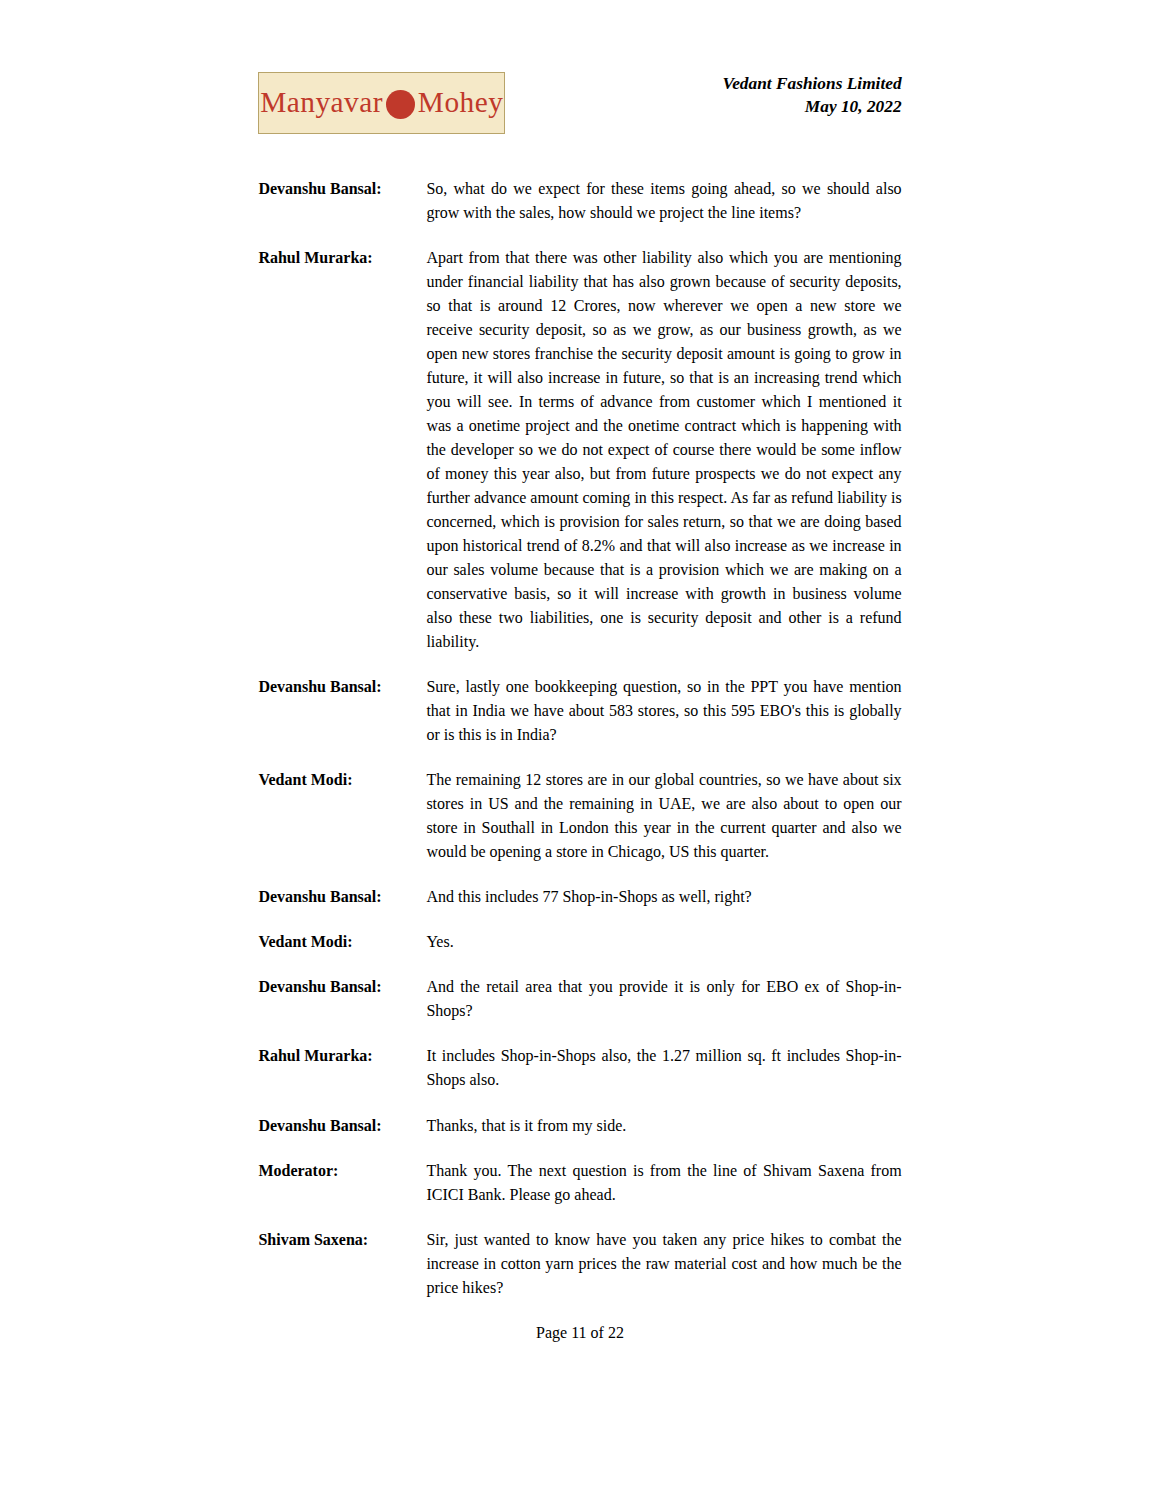Manyavar Mohey
Vedant Fashions Limited
May 10, 2022
| Devanshu Bansal: | So, what do we expect for these items going ahead, so we should also grow with the sales, how should we project the line items? |
| Rahul Murarka: | Apart from that there was other liability also which you are mentioning under financial liability that has also grown because of security deposits, so that is around 12 Crores, now wherever we open a new store we receive security deposit, so as we grow, as our business growth, as we open new stores franchise the security deposit amount is going to grow in future, it will also increase in future, so that is an increasing trend which you will see. In terms of advance from customer which I mentioned it was a onetime project and the onetime contract which is happening with the developer so we do not expect of course there would be some inflow of money this year also, but from future prospects we do not expect any further advance amount coming in this respect. As far as refund liability is concerned, which is provision for sales return, so that we are doing based upon historical trend of 8.2% and that will also increase as we increase in our sales volume because that is a provision which we are making on a conservative basis, so it will increase with growth in business volume also these two liabilities, one is security deposit and other is a refund liability. |
| Devanshu Bansal: | Sure, lastly one bookkeeping question, so in the PPT you have mention that in India we have about 583 stores, so this 595 EBO's this is globally or is this is in India? |
| Vedant Modi: | The remaining 12 stores are in our global countries, so we have about six stores in US and the remaining in UAE, we are also about to open our store in Southall in London this year in the current quarter and also we would be opening a store in Chicago, US this quarter. |
| Devanshu Bansal: | And this includes 77 Shop-in-Shops as well, right? |
| Vedant Modi: | Yes. |
| Devanshu Bansal: | And the retail area that you provide it is only for EBO ex of Shop-in-Shops? |
| Rahul Murarka: | It includes Shop-in-Shops also, the 1.27 million sq. ft includes Shop-in-Shops also. |
| Devanshu Bansal: | Thanks, that is it from my side. |
| Moderator: | Thank you. The next question is from the line of Shivam Saxena from ICICI Bank. Please go ahead. |
| Shivam Saxena: | Sir, just wanted to know have you taken any price hikes to combat the increase in cotton yarn prices the raw material cost and how much be the price hikes? |
Page 11 of 22